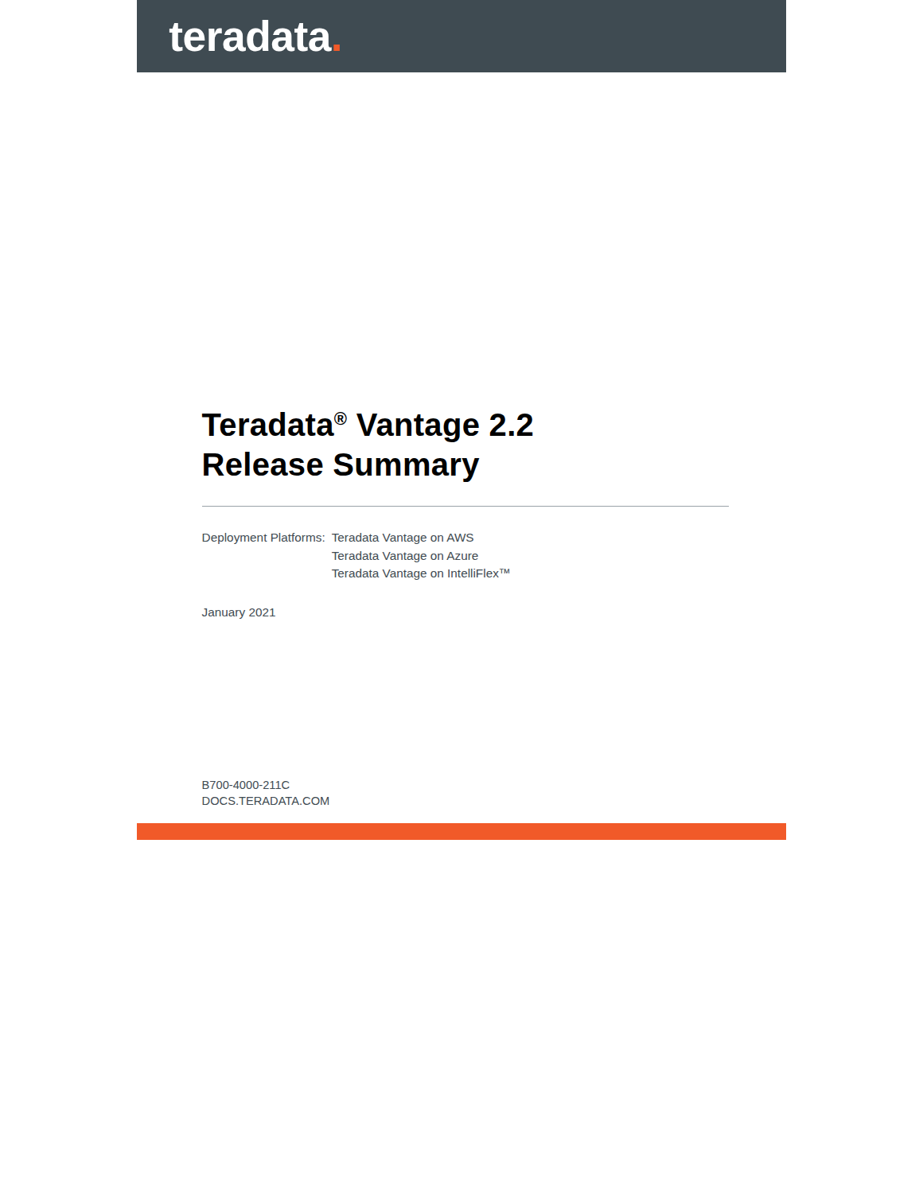teradata.
Teradata® Vantage 2.2
Release Summary
Deployment Platforms: Teradata Vantage on AWS
Teradata Vantage on Azure
Teradata Vantage on IntelliFlex™
January 2021
B700-4000-211C
DOCS.TERADATA.COM